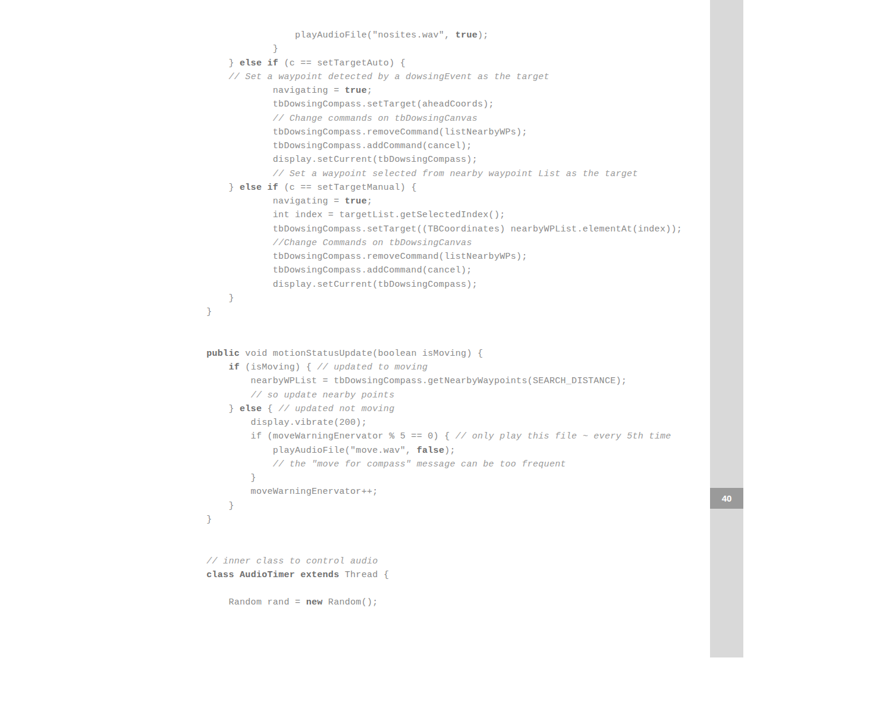40
                    playAudioFile("nosites.wav", true);
                }
        } else if (c == setTargetAuto) {
        // Set a waypoint detected by a dowsingEvent as the target
                navigating = true;
                tbDowsingCompass.setTarget(aheadCoords);
                // Change commands on tbDowsingCanvas
                tbDowsingCompass.removeCommand(listNearbyWPs);
                tbDowsingCompass.addCommand(cancel);
                display.setCurrent(tbDowsingCompass);
                // Set a waypoint selected from nearby waypoint List as the target
        } else if (c == setTargetManual) {
                navigating = true;
                int index = targetList.getSelectedIndex();
                tbDowsingCompass.setTarget((TBCoordinates) nearbyWPList.elementAt(index));
                //Change Commands on tbDowsingCanvas
                tbDowsingCompass.removeCommand(listNearbyWPs);
                tbDowsingCompass.addCommand(cancel);
                display.setCurrent(tbDowsingCompass);
        }
    }


    public void motionStatusUpdate(boolean isMoving) {
        if (isMoving) { // updated to moving
            nearbyWPList = tbDowsingCompass.getNearbyWaypoints(SEARCH_DISTANCE);
            // so update nearby points
        } else { // updated not moving
            display.vibrate(200);
            if (moveWarningEnervator % 5 == 0) { // only play this file ~ every 5th time
                playAudioFile("move.wav", false);
                // the "move for compass" message can be too frequent
            }
            moveWarningEnervator++;
        }
    }


    // inner class to control audio
    class AudioTimer extends Thread {

        Random rand = new Random();